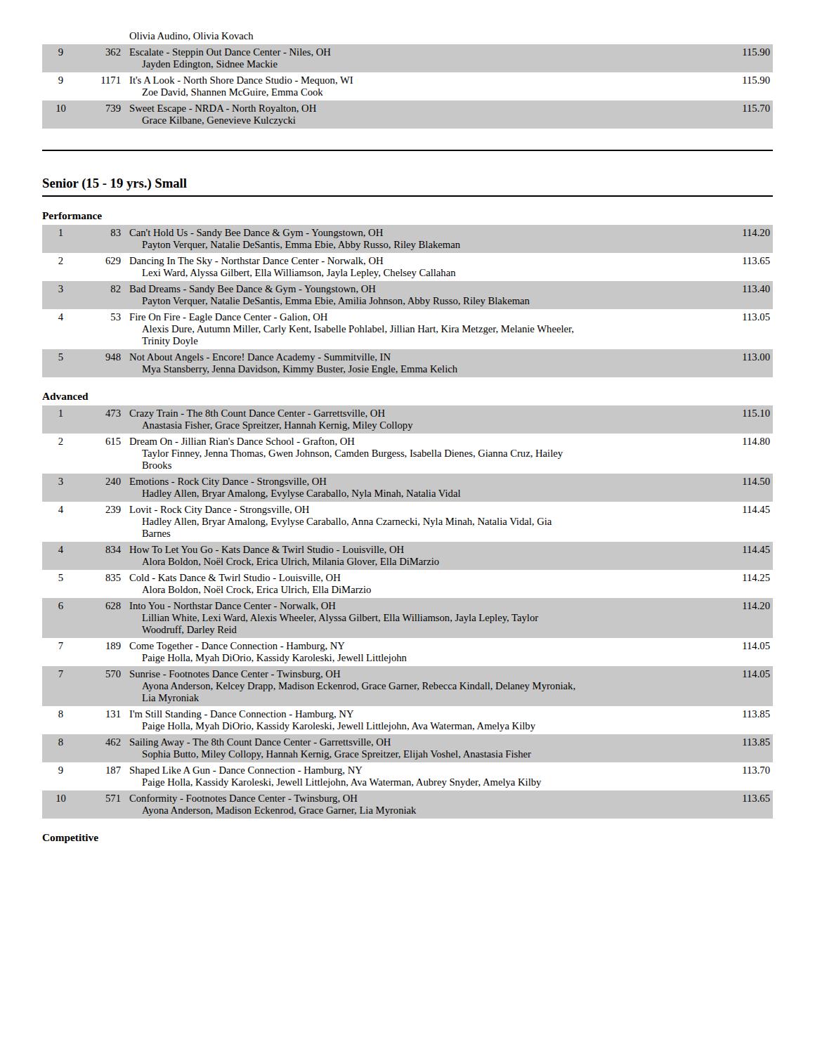| | | Olivia Audino, Olivia Kovach | |
| 9 | 362 | Escalate - Steppin Out Dance Center - Niles, OH Jayden Edington, Sidnee Mackie | 115.90 |
| 9 | 1171 | It's A Look - North Shore Dance Studio - Mequon, WI Zoe David, Shannen McGuire, Emma Cook | 115.90 |
| 10 | 739 | Sweet Escape - NRDA - North Royalton, OH Grace Kilbane, Genevieve Kulczycki | 115.70 |
Senior (15 - 19 yrs.) Small
Performance
| 1 | 83 | Can't Hold Us - Sandy Bee Dance & Gym - Youngstown, OH Payton Verquer, Natalie DeSantis, Emma Ebie, Abby Russo, Riley Blakeman | 114.20 |
| 2 | 629 | Dancing In The Sky - Northstar Dance Center - Norwalk, OH Lexi Ward, Alyssa Gilbert, Ella Williamson, Jayla Lepley, Chelsey Callahan | 113.65 |
| 3 | 82 | Bad Dreams - Sandy Bee Dance & Gym - Youngstown, OH Payton Verquer, Natalie DeSantis, Emma Ebie, Amilia Johnson, Abby Russo, Riley Blakeman | 113.40 |
| 4 | 53 | Fire On Fire - Eagle Dance Center - Galion, OH Alexis Dure, Autumn Miller, Carly Kent, Isabelle Pohlabel, Jillian Hart, Kira Metzger, Melanie Wheeler, Trinity Doyle | 113.05 |
| 5 | 948 | Not About Angels - Encore! Dance Academy - Summitville, IN Mya Stansberry, Jenna Davidson, Kimmy Buster, Josie Engle, Emma Kelich | 113.00 |
Advanced
| 1 | 473 | Crazy Train - The 8th Count Dance Center - Garrettsville, OH Anastasia Fisher, Grace Spreitzer, Hannah Kernig, Miley Collopy | 115.10 |
| 2 | 615 | Dream On - Jillian Rian's Dance School - Grafton, OH Taylor Finney, Jenna Thomas, Gwen Johnson, Camden Burgess, Isabella Dienes, Gianna Cruz, Hailey Brooks | 114.80 |
| 3 | 240 | Emotions - Rock City Dance - Strongsville, OH Hadley Allen, Bryar Amalong, Evylyse Caraballo, Nyla Minah, Natalia Vidal | 114.50 |
| 4 | 239 | Lovit - Rock City Dance - Strongsville, OH Hadley Allen, Bryar Amalong, Evylyse Caraballo, Anna Czarnecki, Nyla Minah, Natalia Vidal, Gia Barnes | 114.45 |
| 4 | 834 | How To Let You Go - Kats Dance & Twirl Studio - Louisville, OH Alora Boldon, Noël Crock, Erica Ulrich, Milania Glover, Ella DiMarzio | 114.45 |
| 5 | 835 | Cold - Kats Dance & Twirl Studio - Louisville, OH Alora Boldon, Noël Crock, Erica Ulrich, Ella DiMarzio | 114.25 |
| 6 | 628 | Into You - Northstar Dance Center - Norwalk, OH Lillian White, Lexi Ward, Alexis Wheeler, Alyssa Gilbert, Ella Williamson, Jayla Lepley, Taylor Woodruff, Darley Reid | 114.20 |
| 7 | 189 | Come Together - Dance Connection - Hamburg, NY Paige Holla, Myah DiOrio, Kassidy Karoleski, Jewell Littlejohn | 114.05 |
| 7 | 570 | Sunrise - Footnotes Dance Center - Twinsburg, OH Ayona Anderson, Kelcey Drapp, Madison Eckenrod, Grace Garner, Rebecca Kindall, Delaney Myroniak, Lia Myroniak | 114.05 |
| 8 | 131 | I'm Still Standing - Dance Connection - Hamburg, NY Paige Holla, Myah DiOrio, Kassidy Karoleski, Jewell Littlejohn, Ava Waterman, Amelya Kilby | 113.85 |
| 8 | 462 | Sailing Away - The 8th Count Dance Center - Garrettsville, OH Sophia Butto, Miley Collopy, Hannah Kernig, Grace Spreitzer, Elijah Voshel, Anastasia Fisher | 113.85 |
| 9 | 187 | Shaped Like A Gun - Dance Connection - Hamburg, NY Paige Holla, Kassidy Karoleski, Jewell Littlejohn, Ava Waterman, Aubrey Snyder, Amelya Kilby | 113.70 |
| 10 | 571 | Conformity - Footnotes Dance Center - Twinsburg, OH Ayona Anderson, Madison Eckenrod, Grace Garner, Lia Myroniak | 113.65 |
Competitive